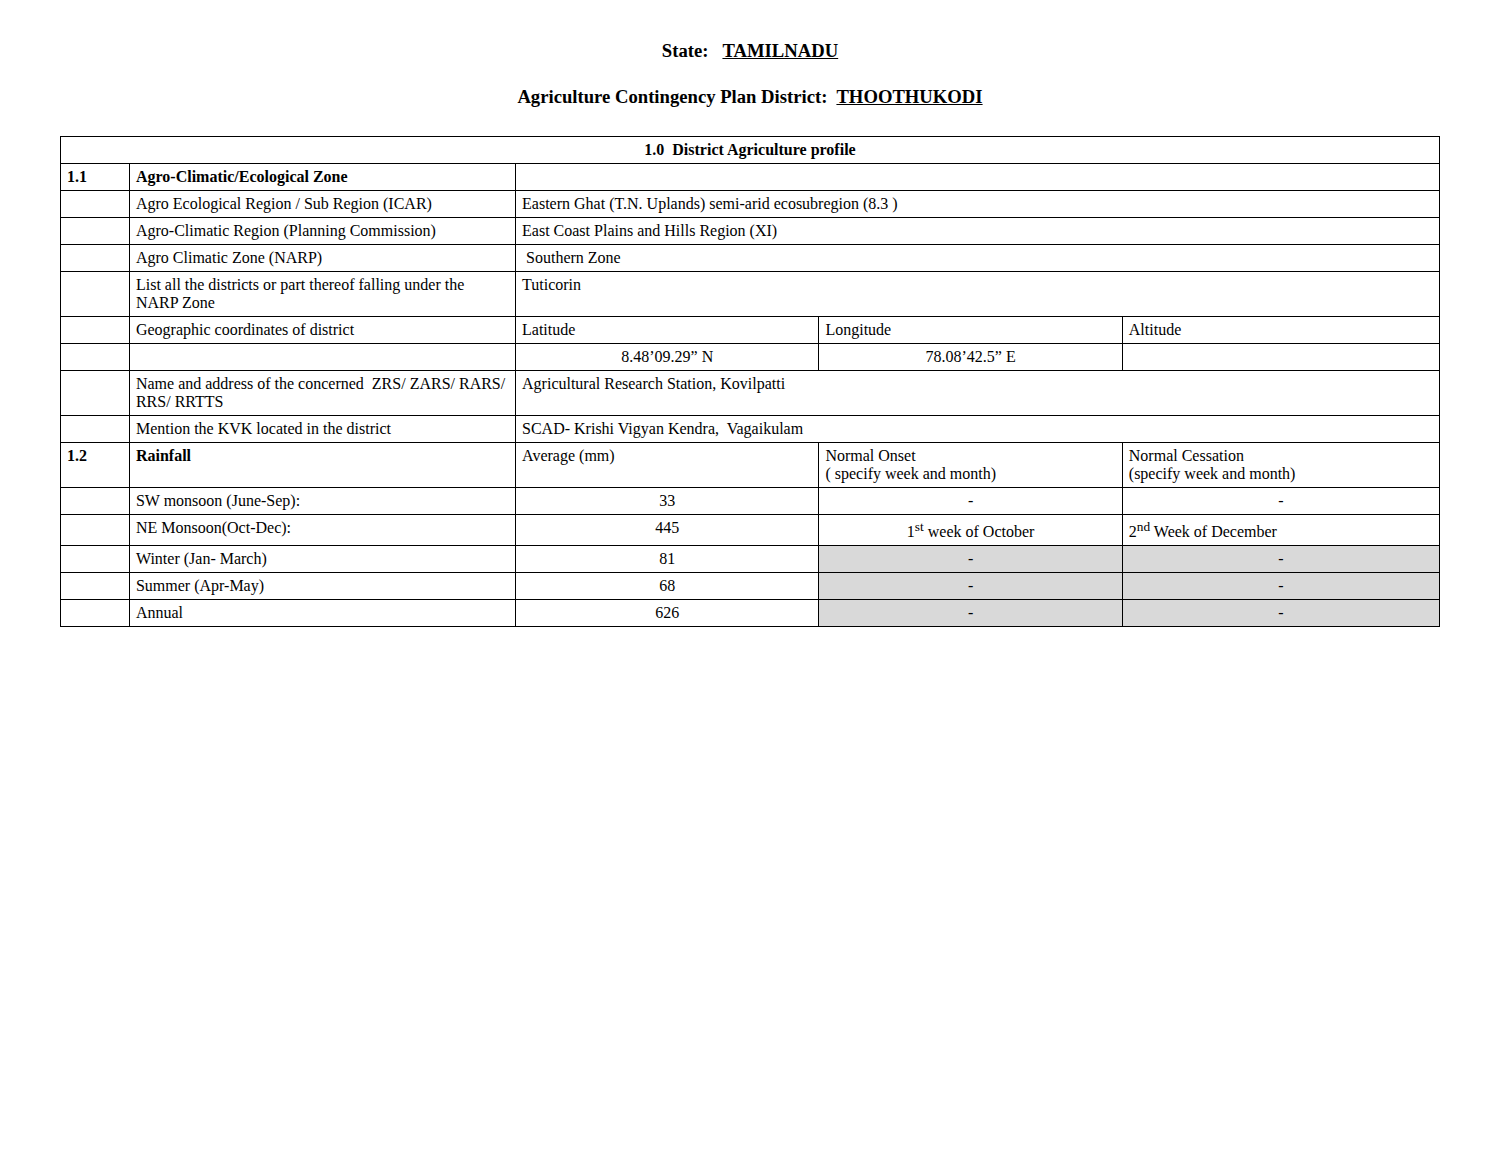State: TAMILNADU
Agriculture Contingency Plan District: THOOTHUKODI
| 1.0 District Agriculture profile |
| 1.1 | Agro-Climatic/Ecological Zone | |
| | Agro Ecological Region / Sub Region (ICAR) | Eastern Ghat (T.N. Uplands) semi-arid ecosubregion (8.3 ) |
| | Agro-Climatic Region (Planning Commission) | East Coast Plains and Hills Region (XI) |
| | Agro Climatic Zone (NARP) | Southern Zone |
| | List all the districts or part thereof falling under the NARP Zone | Tuticorin |
| | Geographic coordinates of district | Latitude | Longitude | Altitude |
| | | 8.48’09.29” N | 78.08’42.5” E | |
| | Name and address of the concerned ZRS/ ZARS/ RARS/ RRS/ RRTTS | Agricultural Research Station, Kovilpatti |
| | Mention the KVK located in the district | SCAD- Krishi Vigyan Kendra, Vagaikulam |
| 1.2 | Rainfall | Average (mm) | Normal Onset ( specify week and month) | Normal Cessation (specify week and month) |
| | SW monsoon (June-Sep): | 33 | - | - |
| | NE Monsoon(Oct-Dec): | 445 | 1 st week of October | 2 nd Week of December |
| | Winter (Jan- March) | 81 | - | - |
| | Summer (Apr-May) | 68 | - | - |
| | Annual | 626 | - | - |